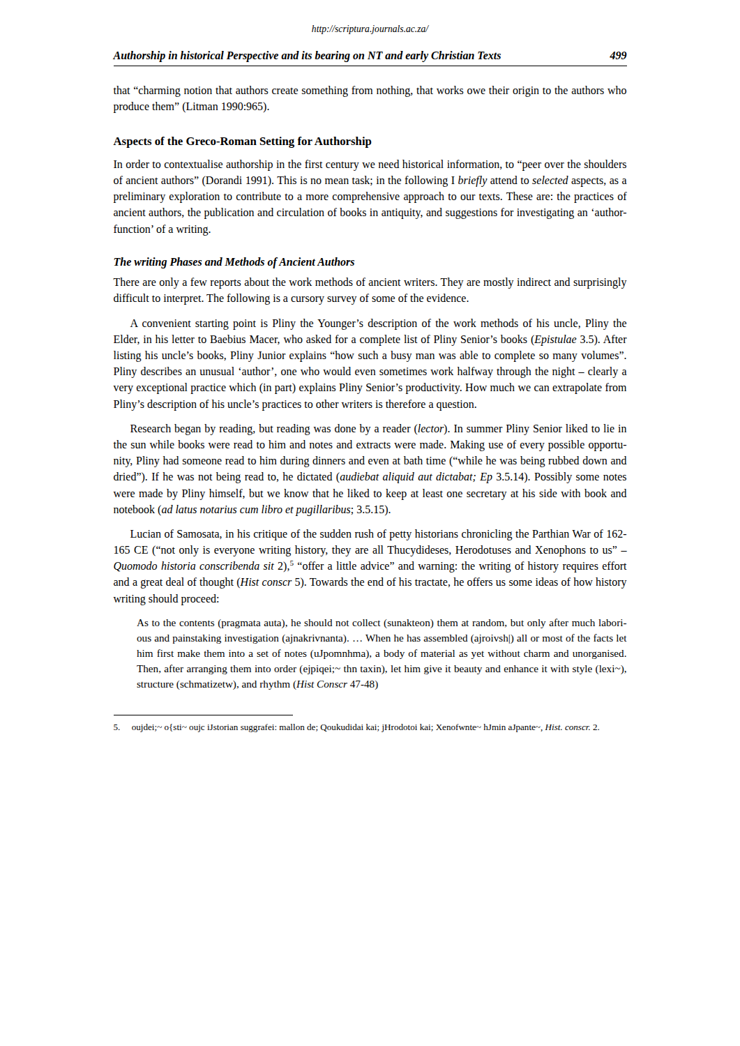http://scriptura.journals.ac.za/
Authorship in historical Perspective and its bearing on NT and early Christian Texts 499
that “charming notion that authors create something from nothing, that works owe their origin to the authors who produce them” (Litman 1990:965).
Aspects of the Greco-Roman Setting for Authorship
In order to contextualise authorship in the first century we need historical information, to “peer over the shoulders of ancient authors” (Dorandi 1991). This is no mean task; in the following I briefly attend to selected aspects, as a preliminary exploration to contribute to a more comprehensive approach to our texts. These are: the practices of ancient authors, the publication and circulation of books in antiquity, and suggestions for investigating an ‘author-function’ of a writing.
The writing Phases and Methods of Ancient Authors
There are only a few reports about the work methods of ancient writers. They are mostly indirect and surprisingly difficult to interpret. The following is a cursory survey of some of the evidence.
A convenient starting point is Pliny the Younger’s description of the work methods of his uncle, Pliny the Elder, in his letter to Baebius Macer, who asked for a complete list of Pliny Senior’s books (Epistulae 3.5). After listing his uncle’s books, Pliny Junior explains “how such a busy man was able to complete so many volumes”. Pliny describes an unusual ‘author’, one who would even sometimes work halfway through the night – clearly a very exceptional practice which (in part) explains Pliny Senior’s productivity. How much we can extrapolate from Pliny’s description of his uncle’s practices to other writers is therefore a question.
Research began by reading, but reading was done by a reader (lector). In summer Pliny Senior liked to lie in the sun while books were read to him and notes and extracts were made. Making use of every possible opportunity, Pliny had someone read to him during dinners and even at bath time (“while he was being rubbed down and dried”). If he was not being read to, he dictated (audiebat aliquid aut dictabat; Ep 3.5.14). Possibly some notes were made by Pliny himself, but we know that he liked to keep at least one secretary at his side with book and notebook (ad latus notarius cum libro et pugillaribus; 3.5.15).
Lucian of Samosata, in his critique of the sudden rush of petty historians chronicling the Parthian War of 162-165 CE (“not only is everyone writing history, they are all Thucydideses, Herodotuses and Xenophons to us” – Quomodo historia conscribenda sit 2),5 “offer a little advice” and warning: the writing of history requires effort and a great deal of thought (Hist conscr 5). Towards the end of his tractate, he offers us some ideas of how history writing should proceed:
As to the contents (pragmata auta), he should not collect (sunakteon) them at random, but only after much laborious and painstaking investigation (ajnakrivnanta). … When he has assembled (ajroivsh|) all or most of the facts let him first make them into a set of notes (uJpomnhma), a body of material as yet without charm and unorganised. Then, after arranging them into order (ejpiqei;~ thn taxin), let him give it beauty and enhance it with style (lexi~), structure (schmatizetw), and rhythm (Hist Conscr 47-48)
5. oujdei;~ o{sti~ oujc iJstorian suggrafei: mallon de; Qoukudidai kai; jHrodotoi kai; Xenofwnte~ hJmin aJpante~, Hist. conscr. 2.